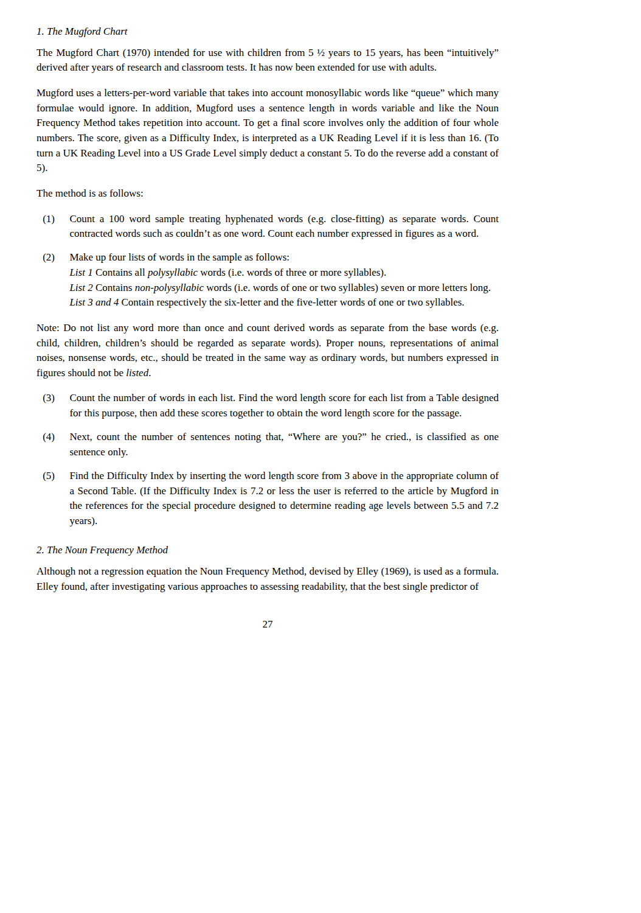1. The Mugford Chart
The Mugford Chart (1970) intended for use with children from 5 ½ years to 15 years, has been “intuitively” derived after years of research and classroom tests. It has now been extended for use with adults.
Mugford uses a letters-per-word variable that takes into account monosyllabic words like “queue” which many formulae would ignore. In addition, Mugford uses a sentence length in words variable and like the Noun Frequency Method takes repetition into account. To get a final score involves only the addition of four whole numbers. The score, given as a Difficulty Index, is interpreted as a UK Reading Level if it is less than 16. (To turn a UK Reading Level into a US Grade Level simply deduct a constant 5. To do the reverse add a constant of 5).
The method is as follows:
Count a 100 word sample treating hyphenated words (e.g. close-fitting) as separate words. Count contracted words such as couldn’t as one word. Count each number expressed in figures as a word.
Make up four lists of words in the sample as follows:
List 1 Contains all polysyllabic words (i.e. words of three or more syllables).
List 2 Contains non-polysyllabic words (i.e. words of one or two syllables) seven or more letters long.
List 3 and 4 Contain respectively the six-letter and the five-letter words of one or two syllables.
Note: Do not list any word more than once and count derived words as separate from the base words (e.g. child, children, children’s should be regarded as separate words). Proper nouns, representations of animal noises, nonsense words, etc., should be treated in the same way as ordinary words, but numbers expressed in figures should not be listed.
Count the number of words in each list. Find the word length score for each list from a Table designed for this purpose, then add these scores together to obtain the word length score for the passage.
Next, count the number of sentences noting that, “Where are you?” he cried., is classified as one sentence only.
Find the Difficulty Index by inserting the word length score from 3 above in the appropriate column of a Second Table. (If the Difficulty Index is 7.2 or less the user is referred to the article by Mugford in the references for the special procedure designed to determine reading age levels between 5.5 and 7.2 years).
2. The Noun Frequency Method
Although not a regression equation the Noun Frequency Method, devised by Elley (1969), is used as a formula. Elley found, after investigating various approaches to assessing readability, that the best single predictor of
27